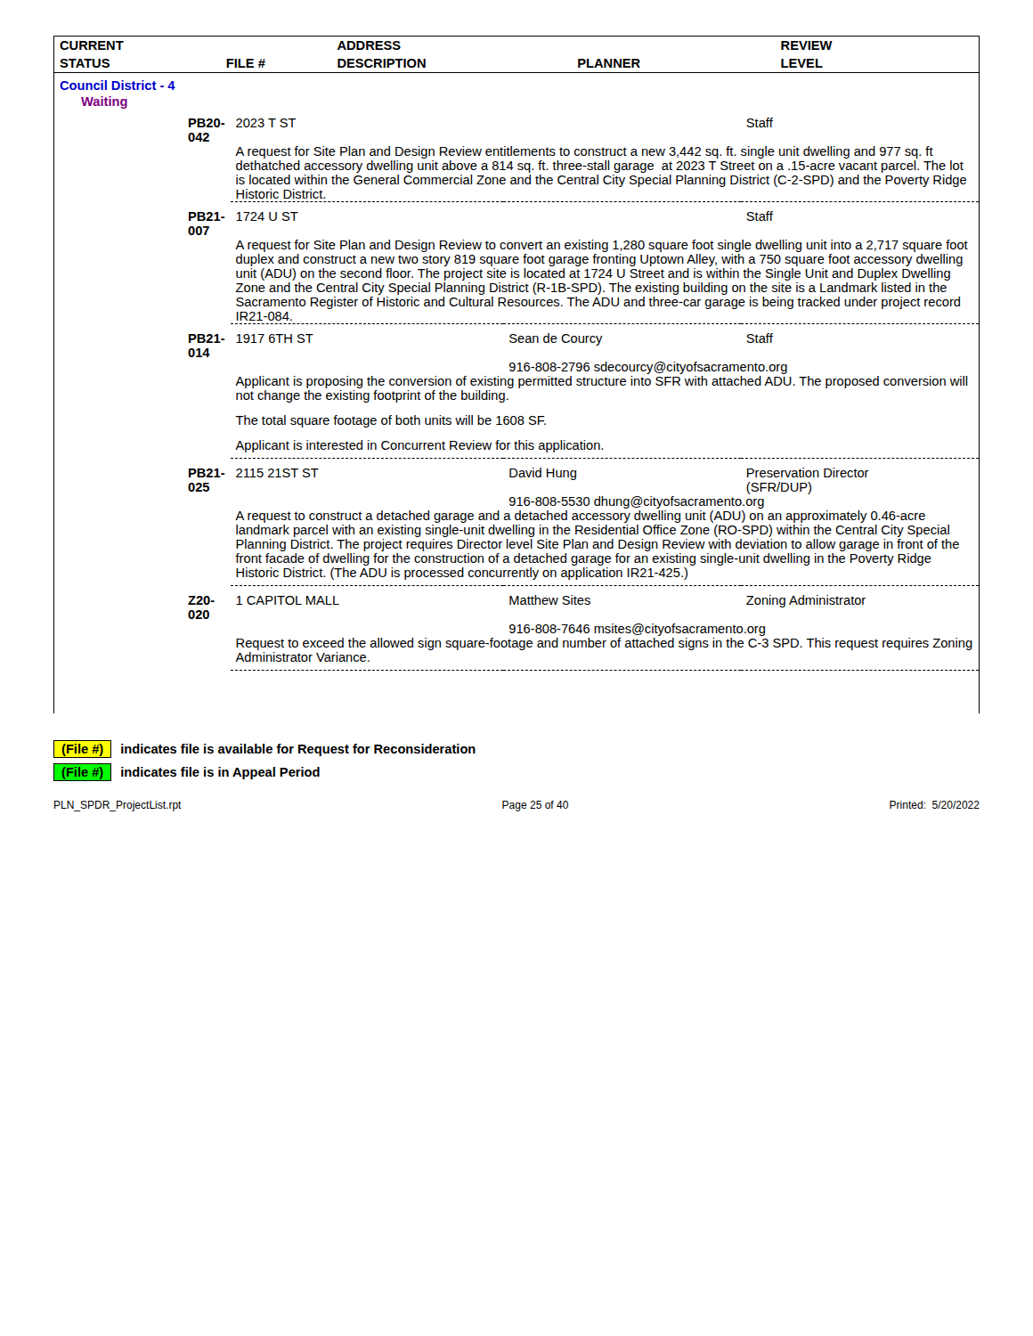| CURRENT | | ADDRESS | | REVIEW |
| STATUS | FILE # | DESCRIPTION | PLANNER | LEVEL |
Council District - 4
Waiting
| PB20-042 | 2023 T ST | | Staff |
| | A request for Site Plan and Design Review entitlements to construct a new 3,442 sq. ft. single unit dwelling and 977 sq. ft dethatched accessory dwelling unit above a 814 sq. ft. three-stall garage at 2023 T Street on a .15-acre vacant parcel. The lot is located within the General Commercial Zone and the Central City Special Planning District (C-2-SPD) and the Poverty Ridge Historic District. |
| PB21-007 | 1724 U ST | | Staff |
| | A request for Site Plan and Design Review to convert an existing 1,280 square foot single dwelling unit into a 2,717 square foot duplex and construct a new two story 819 square foot garage fronting Uptown Alley, with a 750 square foot accessory dwelling unit (ADU) on the second floor. The project site is located at 1724 U Street and is within the Single Unit and Duplex Dwelling Zone and the Central City Special Planning District (R-1B-SPD). The existing building on the site is a Landmark listed in the Sacramento Register of Historic and Cultural Resources. The ADU and three-car garage is being tracked under project record IR21-084. |
| PB21-014 | 1917 6TH ST | Sean de Courcy | Staff |
| | | 916-808-2796 sdecourcy@cityofsacramento.org |
| | Applicant is proposing the conversion of existing permitted structure into SFR with attached ADU. The proposed conversion will not change the existing footprint of the building. The total square footage of both units will be 1608 SF. Applicant is interested in Concurrent Review for this application. |
| PB21-025 | 2115 21ST ST | David Hung | Preservation Director (SFR/DUP) |
| | | 916-808-5530 dhung@cityofsacramento.org |
| | A request to construct a detached garage and a detached accessory dwelling unit (ADU) on an approximately 0.46-acre landmark parcel with an existing single-unit dwelling in the Residential Office Zone (RO-SPD) within the Central City Special Planning District. The project requires Director level Site Plan and Design Review with deviation to allow garage in front of the front facade of dwelling for the construction of a detached garage for an existing single-unit dwelling in the Poverty Ridge Historic District. (The ADU is processed concurrently on application IR21-425.) |
| Z20-020 | 1 CAPITOL MALL | Matthew Sites | Zoning Administrator |
| | | 916-808-7646 msites@cityofsacramento.org |
| | Request to exceed the allowed sign square-footage and number of attached signs in the C-3 SPD. This request requires Zoning Administrator Variance. |
(File #) indicates file is available for Request for Reconsideration
(File #) indicates file is in Appeal Period
PLN_SPDR_ProjectList.rpt
Page 25 of 40
Printed: 5/20/2022